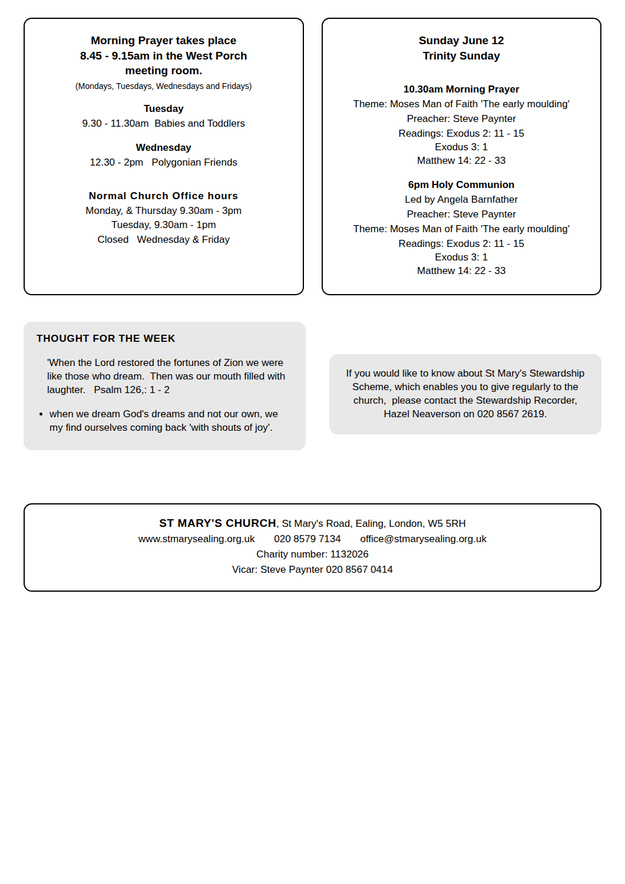Morning Prayer takes place
8.45 - 9.15am in the West Porch
meeting room.
(Mondays, Tuesdays, Wednesdays and Fridays)
Tuesday
9.30 - 11.30am Babies and Toddlers
Wednesday
12.30 - 2pm Polygonian Friends
Normal Church Office hours
Monday, & Thursday 9.30am - 3pm
Tuesday, 9.30am - 1pm
Closed Wednesday & Friday
Sunday June 12
Trinity Sunday
10.30am Morning Prayer
Theme: Moses Man of Faith 'The early moulding'
Preacher: Steve Paynter
Readings: Exodus 2: 11 - 15 Exodus 3: 1 Matthew 14: 22 - 33
6pm Holy Communion
Led by Angela Barnfather
Preacher: Steve Paynter
Theme: Moses Man of Faith 'The early moulding'
Readings: Exodus 2: 11 - 15 Exodus 3: 1 Matthew 14: 22 - 33
THOUGHT FOR THE WEEK
'When the Lord restored the fortunes of Zion we were like those who dream. Then was our mouth filled with laughter. Psalm 126,: 1 - 2
when we dream God's dreams and not our own, we my find ourselves coming back 'with shouts of joy'.
If you would like to know about St Mary's Stewardship Scheme, which enables you to give regularly to the church, please contact the Stewardship Recorder, Hazel Neaverson on 020 8567 2619.
ST MARY'S CHURCH, St Mary's Road, Ealing, London, W5 5RH
www.stmarysealing.org.uk 020 8579 7134 office@stmarysealing.org.uk
Charity number: 1132026
Vicar: Steve Paynter 020 8567 0414